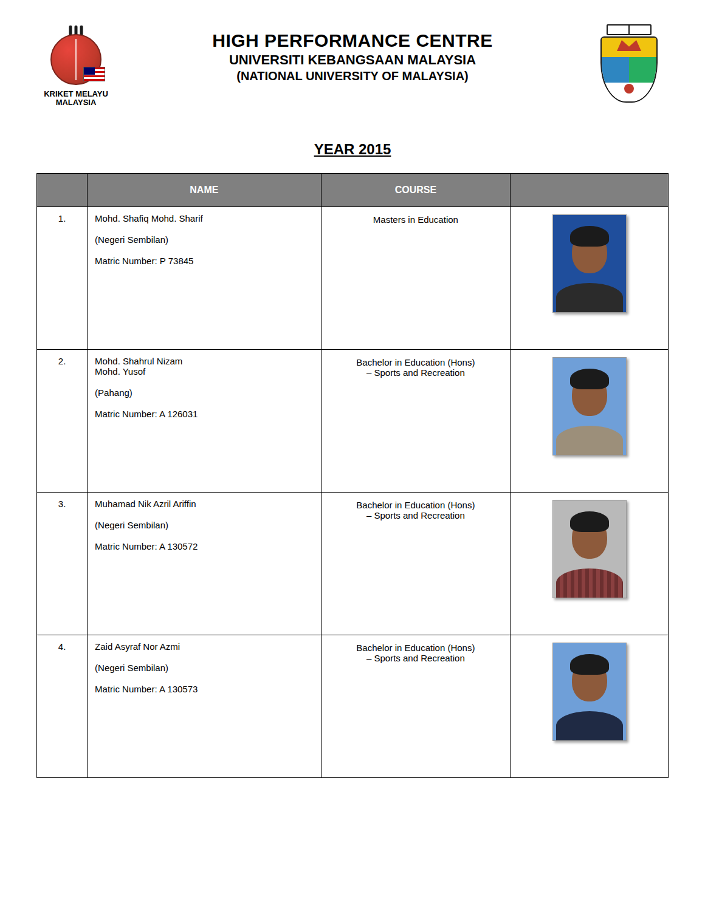KRIKET MELAYU
MALAYSIA
HIGH PERFORMANCE CENTRE
UNIVERSITI KEBANGSAAN MALAYSIA
(NATIONAL UNIVERSITY OF MALAYSIA)
YEAR 2015
| | NAME | COURSE | |
| --- | --- | --- | --- |
| 1. | Mohd. Shafiq Mohd. Sharif (Negeri Sembilan) Matric Number: P 73845 | Masters in Education | |
| 2. | Mohd. Shahrul Nizam Mohd. Yusof (Pahang) Matric Number: A 126031 | Bachelor in Education (Hons) – Sports and Recreation | |
| 3. | Muhamad Nik Azril Ariffin (Negeri Sembilan) Matric Number: A 130572 | Bachelor in Education (Hons) – Sports and Recreation | |
| 4. | Zaid Asyraf Nor Azmi (Negeri Sembilan) Matric Number: A 130573 | Bachelor in Education (Hons) – Sports and Recreation | |